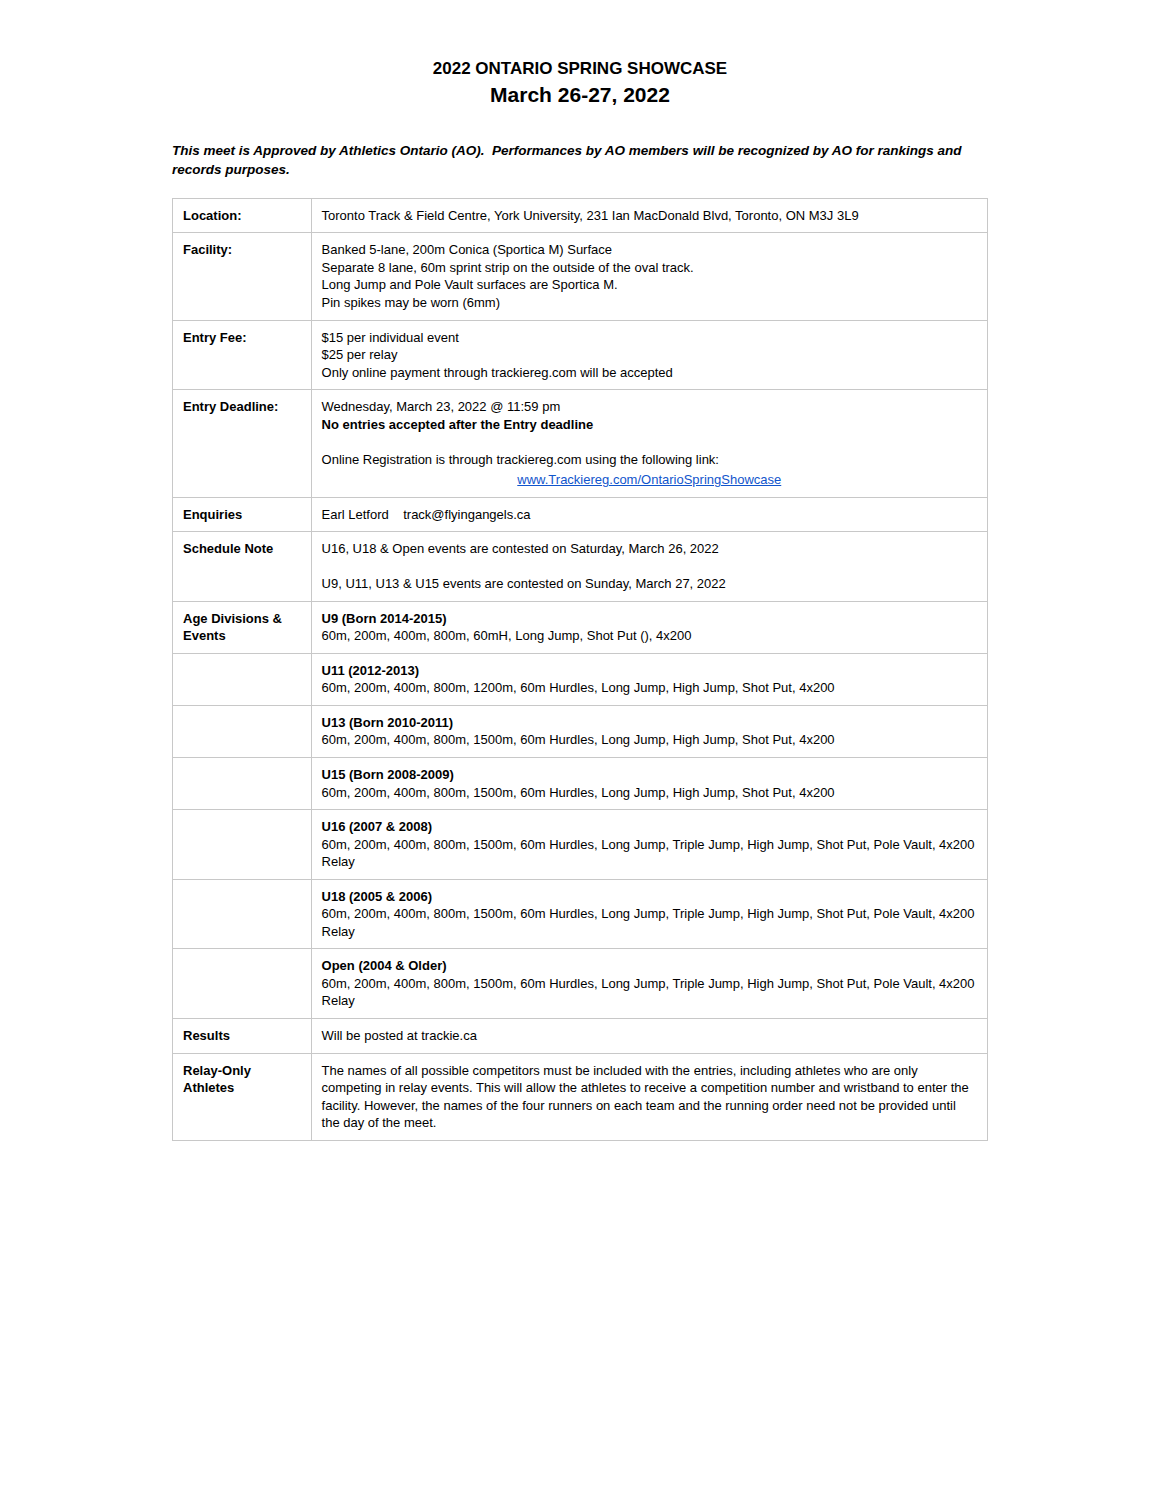2022 ONTARIO SPRING SHOWCASE
March 26-27, 2022
This meet is Approved by Athletics Ontario (AO). Performances by AO members will be recognized by AO for rankings and records purposes.
| Location: | Toronto Track & Field Centre, York University, 231 Ian MacDonald Blvd, Toronto, ON M3J 3L9 |
| Facility: | Banked 5-lane, 200m Conica (Sportica M) Surface Separate 8 lane, 60m sprint strip on the outside of the oval track. Long Jump and Pole Vault surfaces are Sportica M. Pin spikes may be worn (6mm) |
| Entry Fee: | $15 per individual event $25 per relay Only online payment through trackiereg.com will be accepted |
| Entry Deadline: | Wednesday, March 23, 2022 @ 11:59 pm No entries accepted after the Entry deadline Online Registration is through trackiereg.com using the following link: www.Trackiereg.com/OntarioSpringShowcase |
| Enquiries | Earl Letford track@flyingangels.ca |
| Schedule Note | U16, U18 & Open events are contested on Saturday, March 26, 2022 U9, U11, U13 & U15 events are contested on Sunday, March 27, 2022 |
| Age Divisions & Events | U9 (Born 2014-2015) 60m, 200m, 400m, 800m, 60mH, Long Jump, Shot Put (), 4x200 |
| | U11 (2012-2013) 60m, 200m, 400m, 800m, 1200m, 60m Hurdles, Long Jump, High Jump, Shot Put, 4x200 |
| | U13 (Born 2010-2011) 60m, 200m, 400m, 800m, 1500m, 60m Hurdles, Long Jump, High Jump, Shot Put, 4x200 |
| | U15 (Born 2008-2009) 60m, 200m, 400m, 800m, 1500m, 60m Hurdles, Long Jump, High Jump, Shot Put, 4x200 |
| | U16 (2007 & 2008) 60m, 200m, 400m, 800m, 1500m, 60m Hurdles, Long Jump, Triple Jump, High Jump, Shot Put, Pole Vault, 4x200 Relay |
| | U18 (2005 & 2006) 60m, 200m, 400m, 800m, 1500m, 60m Hurdles, Long Jump, Triple Jump, High Jump, Shot Put, Pole Vault, 4x200 Relay |
| | Open (2004 & Older) 60m, 200m, 400m, 800m, 1500m, 60m Hurdles, Long Jump, Triple Jump, High Jump, Shot Put, Pole Vault, 4x200 Relay |
| Results | Will be posted at trackie.ca |
| Relay-Only Athletes | The names of all possible competitors must be included with the entries, including athletes who are only competing in relay events. This will allow the athletes to receive a competition number and wristband to enter the facility. However, the names of the four runners on each team and the running order need not be provided until the day of the meet. |